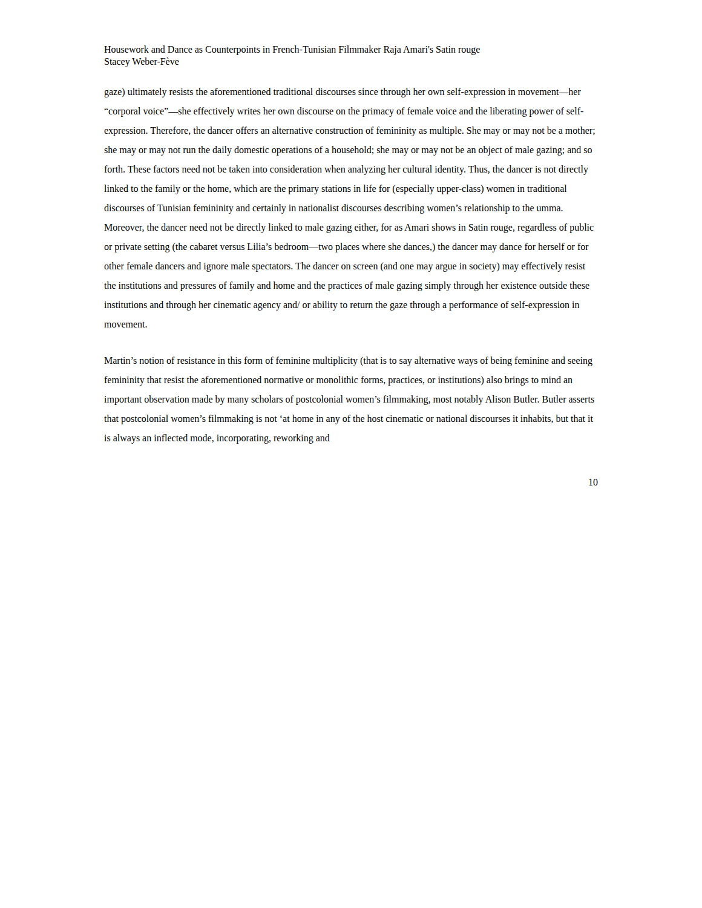Housework and Dance as Counterpoints in French-Tunisian Filmmaker Raja Amari's Satin rouge Stacey Weber-Fève
gaze) ultimately resists the aforementioned traditional discourses since through her own self-expression in movement—her “corporal voice”—she effectively writes her own discourse on the primacy of female voice and the liberating power of self-expression. Therefore, the dancer offers an alternative construction of femininity as multiple. She may or may not be a mother; she may or may not run the daily domestic operations of a household; she may or may not be an object of male gazing; and so forth. These factors need not be taken into consideration when analyzing her cultural identity. Thus, the dancer is not directly linked to the family or the home, which are the primary stations in life for (especially upper-class) women in traditional discourses of Tunisian femininity and certainly in nationalist discourses describing women’s relationship to the umma. Moreover, the dancer need not be directly linked to male gazing either, for as Amari shows in Satin rouge, regardless of public or private setting (the cabaret versus Lilia’s bedroom—two places where she dances,) the dancer may dance for herself or for other female dancers and ignore male spectators. The dancer on screen (and one may argue in society) may effectively resist the institutions and pressures of family and home and the practices of male gazing simply through her existence outside these institutions and through her cinematic agency and/ or ability to return the gaze through a performance of self-expression in movement.
Martin’s notion of resistance in this form of feminine multiplicity (that is to say alternative ways of being feminine and seeing femininity that resist the aforementioned normative or monolithic forms, practices, or institutions) also brings to mind an important observation made by many scholars of postcolonial women’s filmmaking, most notably Alison Butler. Butler asserts that postcolonial women’s filmmaking is not ‘at home in any of the host cinematic or national discourses it inhabits, but that it is always an inflected mode, incorporating, reworking and
10